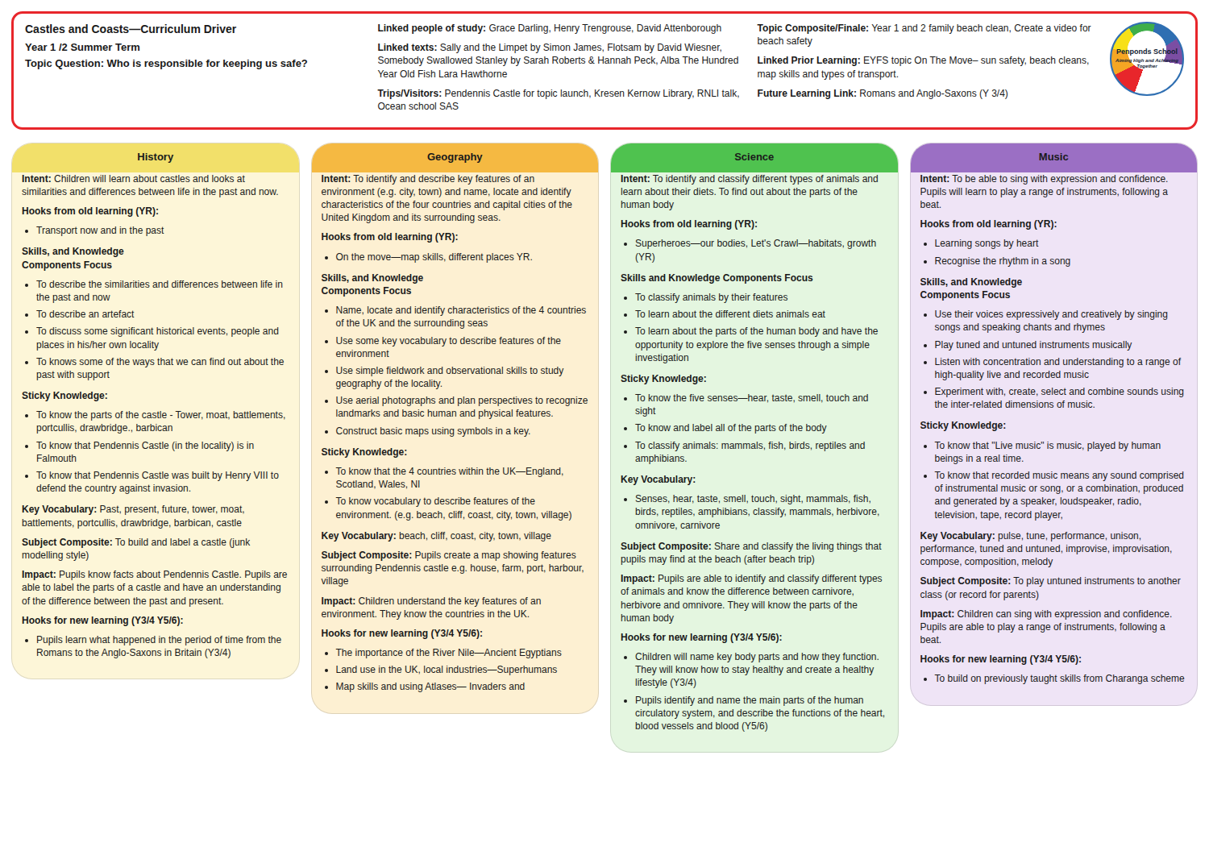Castles and Coasts—Curriculum Driver
Year 1 /2 Summer Term
Topic Question: Who is responsible for keeping us safe?
Linked people of study: Grace Darling, Henry Trengrouse, David Attenborough
Linked texts: Sally and the Limpet by Simon James, Flotsam by David Wiesner, Somebody Swallowed Stanley by Sarah Roberts & Hannah Peck, Alba The Hundred Year Old Fish Lara Hawthorne
Trips/Visitors: Pendennis Castle for topic launch, Kresen Kernow Library, RNLI talk, Ocean school SAS
Topic Composite/Finale: Year 1 and 2 family beach clean, Create a video for beach safety
Linked Prior Learning: EYFS topic On The Move– sun safety, beach cleans, map skills and types of transport.
Future Learning Link: Romans and Anglo-Saxons (Y 3/4)
Penponds School Aiming High and Achieving Together
History
Intent: Children will learn about castles and looks at similarities and differences between life in the past and now.
Hooks from old learning (YR):
Transport now and in the past
Skills, and Knowledge
Components Focus
To describe the similarities and differences between life in the past and now
To describe an artefact
To discuss some significant historical events, people and places in his/her own locality
To knows some of the ways that we can find out about the past with support
Sticky Knowledge:
To know the parts of the castle - Tower, moat, battlements, portcullis, drawbridge., barbican
To know that Pendennis Castle (in the locality) is in Falmouth
To know that Pendennis Castle was built by Henry VIII to defend the country against invasion.
Key Vocabulary: Past, present, future, tower, moat, battlements, portcullis, drawbridge, barbican, castle
Subject Composite: To build and label a castle (junk modelling style)
Impact: Pupils know facts about Pendennis Castle. Pupils are able to label the parts of a castle and have an understanding of the difference between the past and present.
Hooks for new learning (Y3/4 Y5/6):
Pupils learn what happened in the period of time from the Romans to the Anglo-Saxons in Britain (Y3/4)
Geography
Intent: To identify and describe key features of an environment (e.g. city, town) and name, locate and identify characteristics of the four countries and capital cities of the United Kingdom and its surrounding seas.
Hooks from old learning (YR):
On the move—map skills, different places YR.
Skills, and Knowledge
Components Focus
Name, locate and identify characteristics of the 4 countries of the UK and the surrounding seas
Use some key vocabulary to describe features of the environment
Use simple fieldwork and observational skills to study geography of the locality.
Use aerial photographs and plan perspectives to recognize landmarks and basic human and physical features.
Construct basic maps using symbols in a key.
Sticky Knowledge:
To know that the 4 countries within the UK—England, Scotland, Wales, NI
To know vocabulary to describe features of the environment. (e.g. beach, cliff, coast, city, town, village)
Key Vocabulary: beach, cliff, coast, city, town, village
Subject Composite: Pupils create a map showing features surrounding Pendennis castle e.g. house, farm, port, harbour, village
Impact: Children understand the key features of an environment. They know the countries in the UK.
Hooks for new learning (Y3/4 Y5/6):
The importance of the River Nile—Ancient Egyptians
Land use in the UK, local industries—Superhumans
Map skills and using Atlases— Invaders and
Science
Intent: To identify and classify different types of animals and learn about their diets. To find out about the parts of the human body
Hooks from old learning (YR):
Superheroes—our bodies, Let's Crawl—habitats, growth (YR)
Skills and Knowledge Components Focus
To classify animals by their features
To learn about the different diets animals eat
To learn about the parts of the human body and have the opportunity to explore the five senses through a simple investigation
Sticky Knowledge:
To know the five senses—hear, taste, smell, touch and sight
To know and label all of the parts of the body
To classify animals: mammals, fish, birds, reptiles and amphibians.
Key Vocabulary:
Senses, hear, taste, smell, touch, sight, mammals, fish, birds, reptiles, amphibians, classify, mammals, herbivore, omnivore, carnivore
Subject Composite: Share and classify the living things that pupils may find at the beach (after beach trip)
Impact: Pupils are able to identify and classify different types of animals and know the difference between carnivore, herbivore and omnivore. They will know the parts of the human body
Hooks for new learning (Y3/4 Y5/6):
Children will name key body parts and how they function. They will know how to stay healthy and create a healthy lifestyle (Y3/4)
Pupils identify and name the main parts of the human circulatory system, and describe the functions of the heart, blood vessels and blood (Y5/6)
Music
Intent: To be able to sing with expression and confidence. Pupils will learn to play a range of instruments, following a beat.
Hooks from old learning (YR):
Learning songs by heart
Recognise the rhythm in a song
Skills, and Knowledge
Components Focus
Use their voices expressively and creatively by singing songs and speaking chants and rhymes
Play tuned and untuned instruments musically
Listen with concentration and understanding to a range of high-quality live and recorded music
Experiment with, create, select and combine sounds using the inter-related dimensions of music.
Sticky Knowledge:
To know that "Live music" is music, played by human beings in a real time.
To know that recorded music means any sound comprised of instrumental music or song, or a combination, produced and generated by a speaker, loudspeaker, radio, television, tape, record player,
Key Vocabulary: pulse, tune, performance, unison, performance, tuned and untuned, improvise, improvisation, compose, composition, melody
Subject Composite: To play untuned instruments to another class (or record for parents)
Impact: Children can sing with expression and confidence. Pupils are able to play a range of instruments, following a beat.
Hooks for new learning (Y3/4 Y5/6):
To build on previously taught skills from Charanga scheme